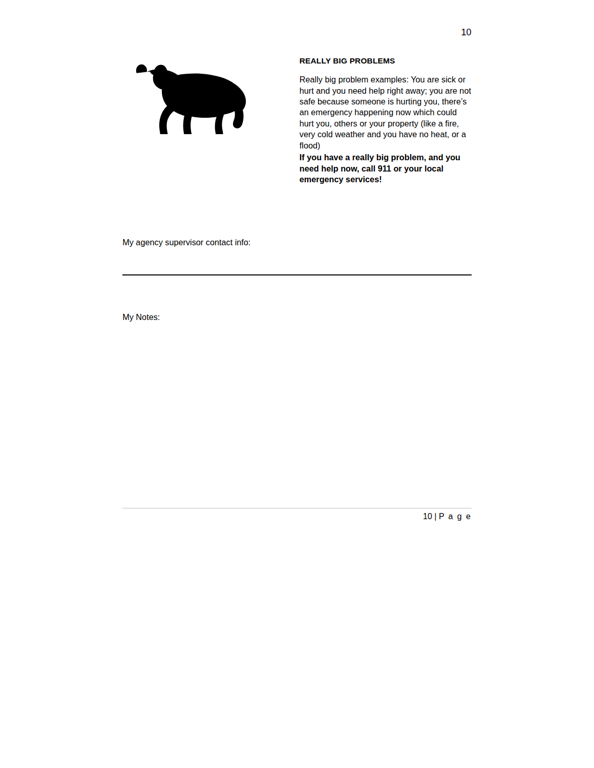10
REALLY BIG PROBLEMS
Really big problem examples: You are sick or hurt and you need help right away; you are not safe because someone is hurting you, there’s an emergency happening now which could hurt you, others or your property (like a fire, very cold weather and you have no heat, or a flood)
If you have a really big problem, and you need help now, call 911 or your local emergency services!
My agency supervisor contact info:
My Notes:
10 | P a g e